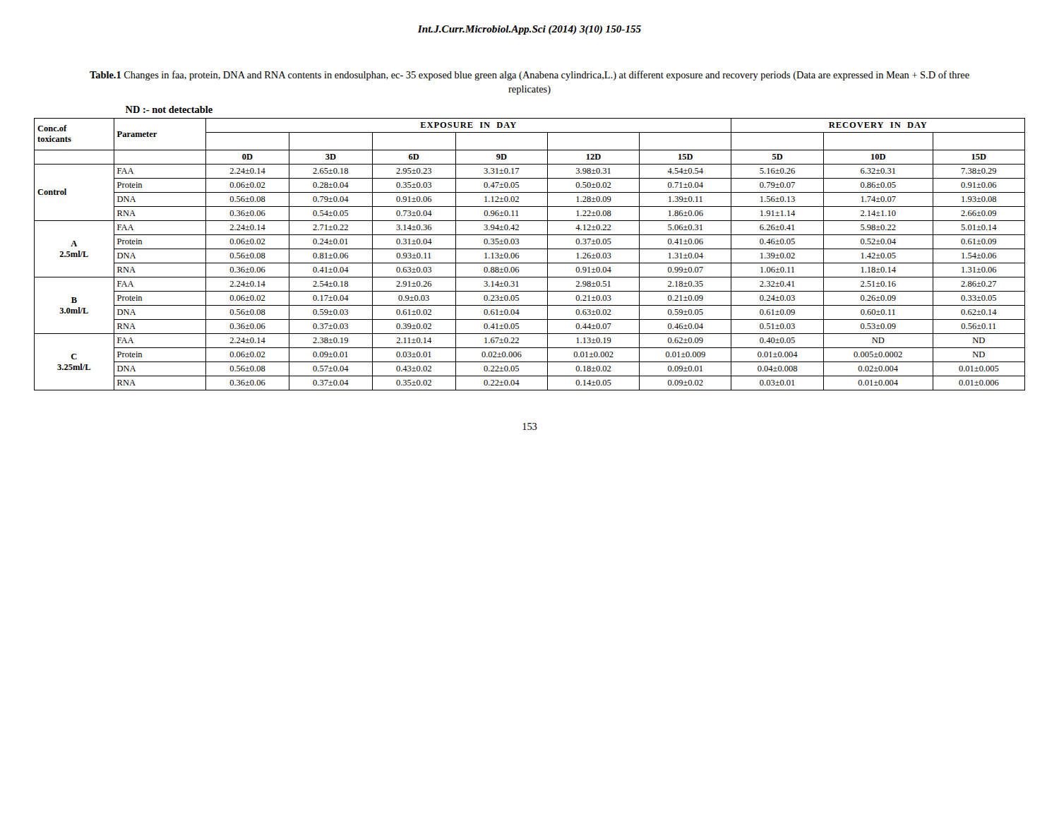Int.J.Curr.Microbiol.App.Sci (2014) 3(10) 150-155
Table.1 Changes in faa, protein, DNA and RNA contents in endosulphan, ec- 35 exposed blue green alga (Anabena cylindrica,L.) at different exposure and recovery periods (Data are expressed in Mean + S.D of three replicates)
ND :- not detectable
| Conc.of toxicants | Parameter | EXPOSURE IN DAY | RECOVERY IN DAY |
| --- | --- | --- | --- |
| | | 0D | 3D | 6D | 9D | 12D | 15D | 5D | 10D | 15D |
| Control | FAA | 2.24±0.14 | 2.65±0.18 | 2.95±0.23 | 3.31±0.17 | 3.98±0.31 | 4.54±0.54 | 5.16±0.26 | 6.32±0.31 | 7.38±0.29 |
| Protein | 0.06±0.02 | 0.28±0.04 | 0.35±0.03 | 0.47±0.05 | 0.50±0.02 | 0.71±0.04 | 0.79±0.07 | 0.86±0.05 | 0.91±0.06 |
| DNA | 0.56±0.08 | 0.79±0.04 | 0.91±0.06 | 1.12±0.02 | 1.28±0.09 | 1.39±0.11 | 1.56±0.13 | 1.74±0.07 | 1.93±0.08 |
| RNA | 0.36±0.06 | 0.54±0.05 | 0.73±0.04 | 0.96±0.11 | 1.22±0.08 | 1.86±0.06 | 1.91±1.14 | 2.14±1.10 | 2.66±0.09 |
| A 2.5ml/L | FAA | 2.24±0.14 | 2.71±0.22 | 3.14±0.36 | 3.94±0.42 | 4.12±0.22 | 5.06±0.31 | 6.26±0.41 | 5.98±0.22 | 5.01±0.14 |
| Protein | 0.06±0.02 | 0.24±0.01 | 0.31±0.04 | 0.35±0.03 | 0.37±0.05 | 0.41±0.06 | 0.46±0.05 | 0.52±0.04 | 0.61±0.09 |
| DNA | 0.56±0.08 | 0.81±0.06 | 0.93±0.11 | 1.13±0.06 | 1.26±0.03 | 1.31±0.04 | 1.39±0.02 | 1.42±0.05 | 1.54±0.06 |
| RNA | 0.36±0.06 | 0.41±0.04 | 0.63±0.03 | 0.88±0.06 | 0.91±0.04 | 0.99±0.07 | 1.06±0.11 | 1.18±0.14 | 1.31±0.06 |
| B 3.0ml/L | FAA | 2.24±0.14 | 2.54±0.18 | 2.91±0.26 | 3.14±0.31 | 2.98±0.51 | 2.18±0.35 | 2.32±0.41 | 2.51±0.16 | 2.86±0.27 |
| Protein | 0.06±0.02 | 0.17±0.04 | 0.9±0.03 | 0.23±0.05 | 0.21±0.03 | 0.21±0.09 | 0.24±0.03 | 0.26±0.09 | 0.33±0.05 |
| DNA | 0.56±0.08 | 0.59±0.03 | 0.61±0.02 | 0.61±0.04 | 0.63±0.02 | 0.59±0.05 | 0.61±0.09 | 0.60±0.11 | 0.62±0.14 |
| RNA | 0.36±0.06 | 0.37±0.03 | 0.39±0.02 | 0.41±0.05 | 0.44±0.07 | 0.46±0.04 | 0.51±0.03 | 0.53±0.09 | 0.56±0.11 |
| C 3.25ml/L | FAA | 2.24±0.14 | 2.38±0.19 | 2.11±0.14 | 1.67±0.22 | 1.13±0.19 | 0.62±0.09 | 0.40±0.05 | ND | ND |
| Protein | 0.06±0.02 | 0.09±0.01 | 0.03±0.01 | 0.02±0.006 | 0.01±0.002 | 0.01±0.009 | 0.01±0.004 | 0.005±0.0002 | ND |
| DNA | 0.56±0.08 | 0.57±0.04 | 0.43±0.02 | 0.22±0.05 | 0.18±0.02 | 0.09±0.01 | 0.04±0.008 | 0.02±0.004 | 0.01±0.005 |
| RNA | 0.36±0.06 | 0.37±0.04 | 0.35±0.02 | 0.22±0.04 | 0.14±0.05 | 0.09±0.02 | 0.03±0.01 | 0.01±0.004 | 0.01±0.006 |
153